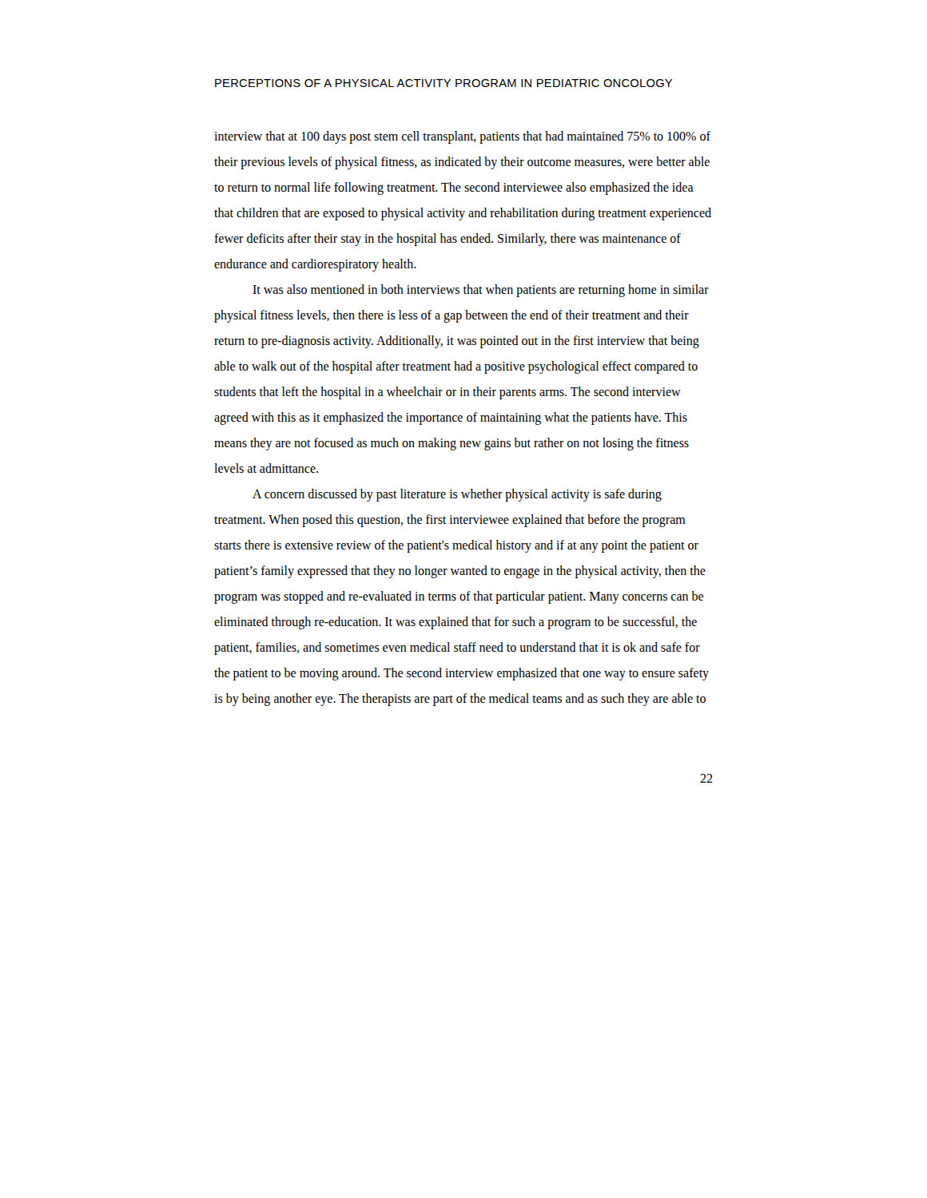PERCEPTIONS OF A PHYSICAL ACTIVITY PROGRAM IN PEDIATRIC ONCOLOGY
interview that at 100 days post stem cell transplant, patients that had maintained 75% to 100% of their previous levels of physical fitness, as indicated by their outcome measures, were better able to return to normal life following treatment. The second interviewee also emphasized the idea that children that are exposed to physical activity and rehabilitation during treatment experienced fewer deficits after their stay in the hospital has ended. Similarly, there was maintenance of endurance and cardiorespiratory health.
It was also mentioned in both interviews that when patients are returning home in similar physical fitness levels, then there is less of a gap between the end of their treatment and their return to pre-diagnosis activity. Additionally, it was pointed out in the first interview that being able to walk out of the hospital after treatment had a positive psychological effect compared to students that left the hospital in a wheelchair or in their parents arms. The second interview agreed with this as it emphasized the importance of maintaining what the patients have. This means they are not focused as much on making new gains but rather on not losing the fitness levels at admittance.
A concern discussed by past literature is whether physical activity is safe during treatment. When posed this question, the first interviewee explained that before the program starts there is extensive review of the patient's medical history and if at any point the patient or patient’s family expressed that they no longer wanted to engage in the physical activity, then the program was stopped and re-evaluated in terms of that particular patient. Many concerns can be eliminated through re-education. It was explained that for such a program to be successful, the patient, families, and sometimes even medical staff need to understand that it is ok and safe for the patient to be moving around. The second interview emphasized that one way to ensure safety is by being another eye. The therapists are part of the medical teams and as such they are able to
22